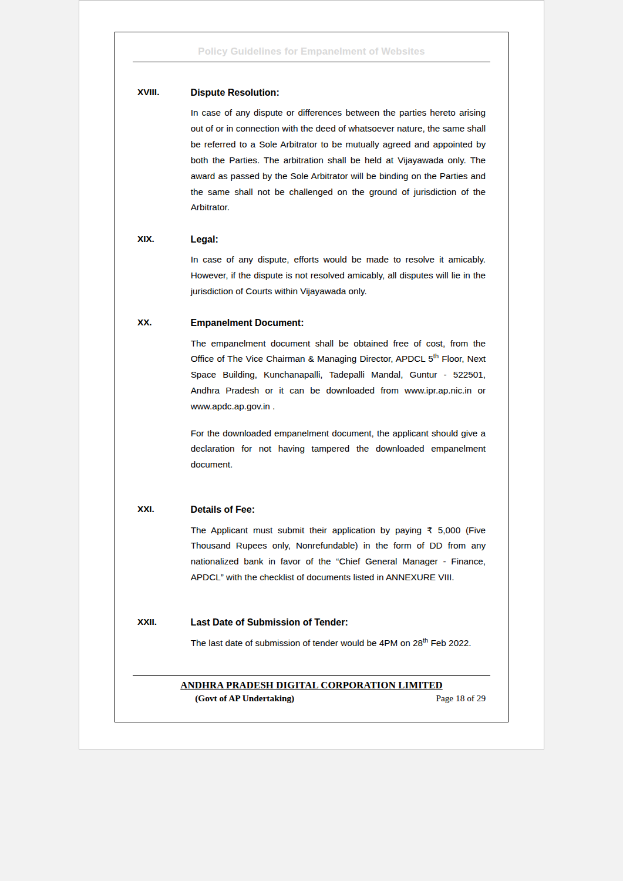Policy Guidelines for Empanelment of Websites
XVIII.
Dispute Resolution:
In case of any dispute or differences between the parties hereto arising out of or in connection with the deed of whatsoever nature, the same shall be referred to a Sole Arbitrator to be mutually agreed and appointed by both the Parties. The arbitration shall be held at Vijayawada only. The award as passed by the Sole Arbitrator will be binding on the Parties and the same shall not be challenged on the ground of jurisdiction of the Arbitrator.
XIX.
Legal:
In case of any dispute, efforts would be made to resolve it amicably. However, if the dispute is not resolved amicably, all disputes will lie in the jurisdiction of Courts within Vijayawada only.
XX.
Empanelment Document:
The empanelment document shall be obtained free of cost, from the Office of The Vice Chairman & Managing Director, APDCL 5th Floor, Next Space Building, Kunchanapalli, Tadepalli Mandal, Guntur - 522501, Andhra Pradesh or it can be downloaded from www.ipr.ap.nic.in or www.apdc.ap.gov.in .
For the downloaded empanelment document, the applicant should give a declaration for not having tampered the downloaded empanelment document.
XXI.
Details of Fee:
The Applicant must submit their application by paying ₹ 5,000 (Five Thousand Rupees only, Nonrefundable) in the form of DD from any nationalized bank in favor of the “Chief General Manager - Finance, APDCL” with the checklist of documents listed in ANNEXURE VIII.
XXII.
Last Date of Submission of Tender:
The last date of submission of tender would be 4PM on 28th Feb 2022.
ANDHRA PRADESH DIGITAL CORPORATION LIMITED
(Govt of AP Undertaking)
Page 18 of 29